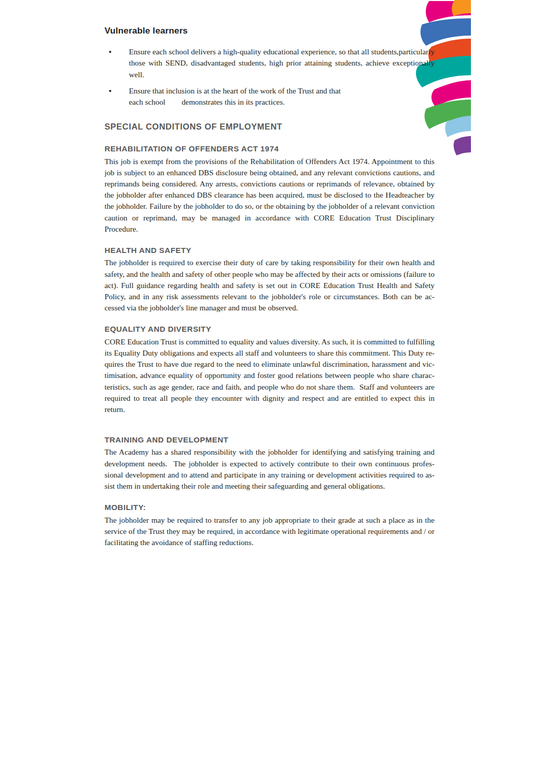Vulnerable learners
Ensure each school delivers a high-quality educational experience, so that all students,particularly those with SEND, disadvantaged students, high prior attaining students, achieve exceptionally well.
Ensure that inclusion is at the heart of the work of the Trust and that
each school demonstrates this in its practices.
Special Conditions of Employment
Rehabilitation of Offenders Act 1974
This job is exempt from the provisions of the Rehabilitation of Offenders Act 1974. Appointment to this job is subject to an enhanced DBS disclosure being obtained, and any relevant convictions cautions, and reprimands being considered. Any arrests, convictions cautions or reprimands of relevance, obtained by the jobholder after enhanced DBS clearance has been acquired, must be disclosed to the Headteacher by the jobholder. Failure by the jobholder to do so, or the obtaining by the jobholder of a relevant conviction caution or reprimand, may be managed in accordance with CORE Education Trust Disciplinary Procedure.
Health and Safety
The jobholder is required to exercise their duty of care by taking responsibility for their own health and safety, and the health and safety of other people who may be affected by their acts or omissions (failure to act). Full guidance regarding health and safety is set out in CORE Education Trust Health and Safety Policy, and in any risk assessments relevant to the jobholder's role or circumstances. Both can be accessed via the jobholder's line manager and must be observed.
Equality and Diversity
CORE Education Trust is committed to equality and values diversity. As such, it is committed to fulfilling its Equality Duty obligations and expects all staff and volunteers to share this commitment. This Duty requires the Trust to have due regard to the need to eliminate unlawful discrimination, harassment and victimisation, advance equality of opportunity and foster good relations between people who share characteristics, such as age gender, race and faith, and people who do not share them. Staff and volunteers are required to treat all people they encounter with dignity and respect and are entitled to expect this in return.
Training and Development
The Academy has a shared responsibility with the jobholder for identifying and satisfying training and development needs. The jobholder is expected to actively contribute to their own continuous professional development and to attend and participate in any training or development activities required to assist them in undertaking their role and meeting their safeguarding and general obligations.
Mobility:
The jobholder may be required to transfer to any job appropriate to their grade at such a place as in the service of the Trust they may be required, in accordance with legitimate operational requirements and / or facilitating the avoidance of staffing reductions.